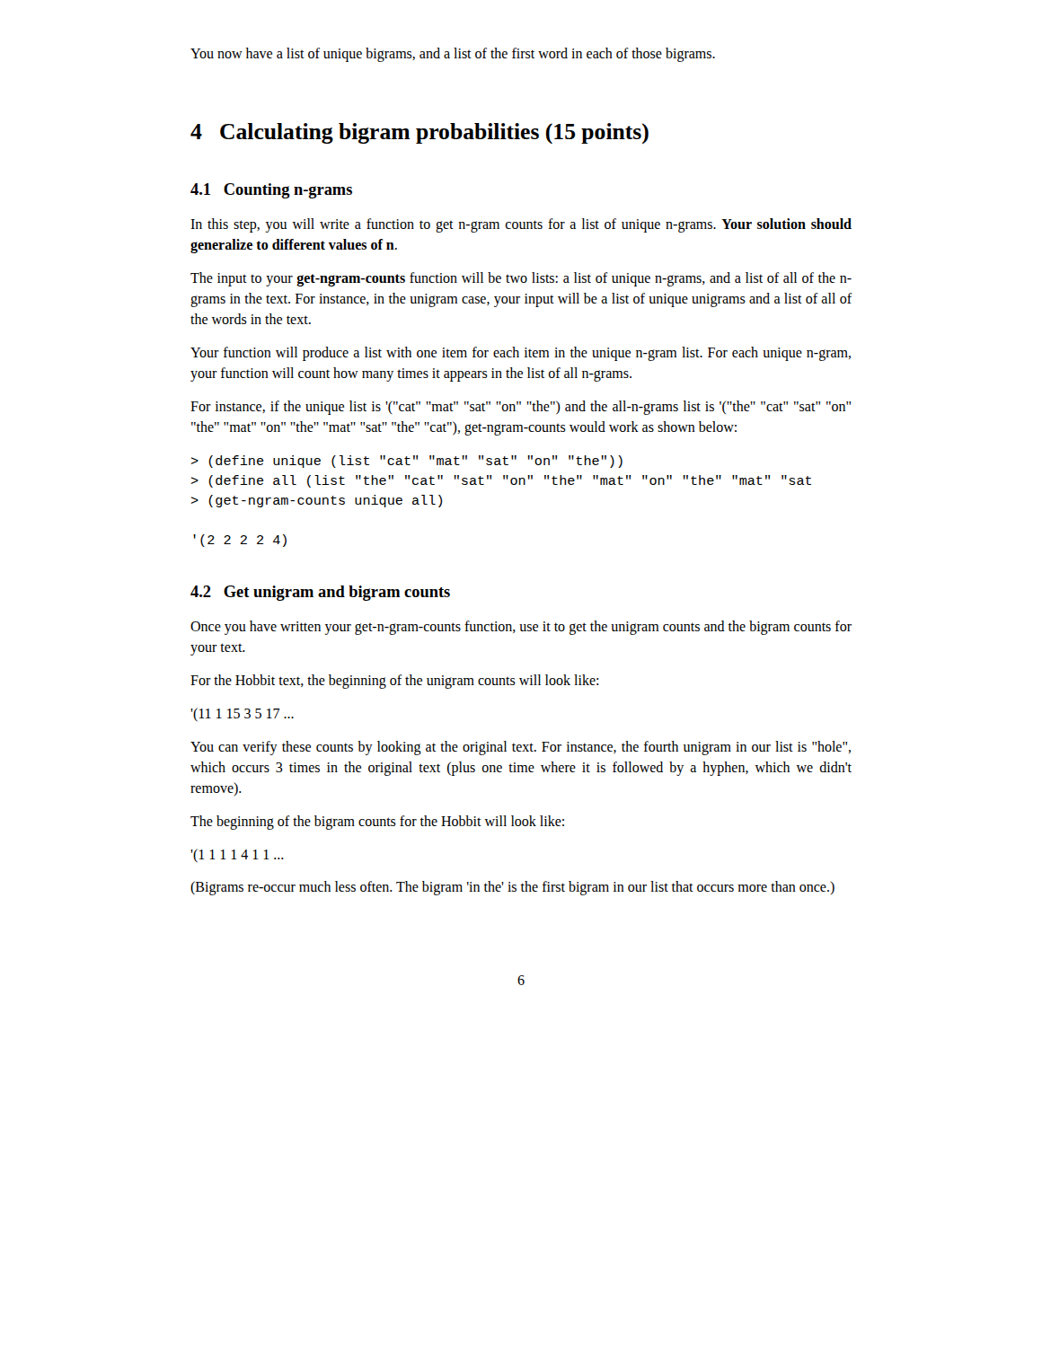You now have a list of unique bigrams, and a list of the first word in each of those bigrams.
4 Calculating bigram probabilities (15 points)
4.1 Counting n-grams
In this step, you will write a function to get n-gram counts for a list of unique n-grams. Your solution should generalize to different values of n.
The input to your get-ngram-counts function will be two lists: a list of unique n-grams, and a list of all of the n-grams in the text. For instance, in the unigram case, your input will be a list of unique unigrams and a list of all of the words in the text.
Your function will produce a list with one item for each item in the unique n-gram list. For each unique n-gram, your function will count how many times it appears in the list of all n-grams.
For instance, if the unique list is '("cat" "mat" "sat" "on" "the") and the all-n-grams list is '("the" "cat" "sat" "on" "the" "mat" "on" "the" "mat" "sat" "the" "cat"), get-ngram-counts would work as shown below:
> (define unique (list "cat" "mat" "sat" "on" "the"))
> (define all (list "the" "cat" "sat" "on" "the" "mat" "on" "the" "mat" "sat
> (get-ngram-counts unique all)

'(2 2 2 2 4)
4.2 Get unigram and bigram counts
Once you have written your get-n-gram-counts function, use it to get the unigram counts and the bigram counts for your text.
For the Hobbit text, the beginning of the unigram counts will look like:
'(11 1 15 3 5 17 ...
You can verify these counts by looking at the original text. For instance, the fourth unigram in our list is "hole", which occurs 3 times in the original text (plus one time where it is followed by a hyphen, which we didn't remove).
The beginning of the bigram counts for the Hobbit will look like:
'(1 1 1 1 4 1 1 ...
(Bigrams re-occur much less often. The bigram 'in the' is the first bigram in our list that occurs more than once.)
6